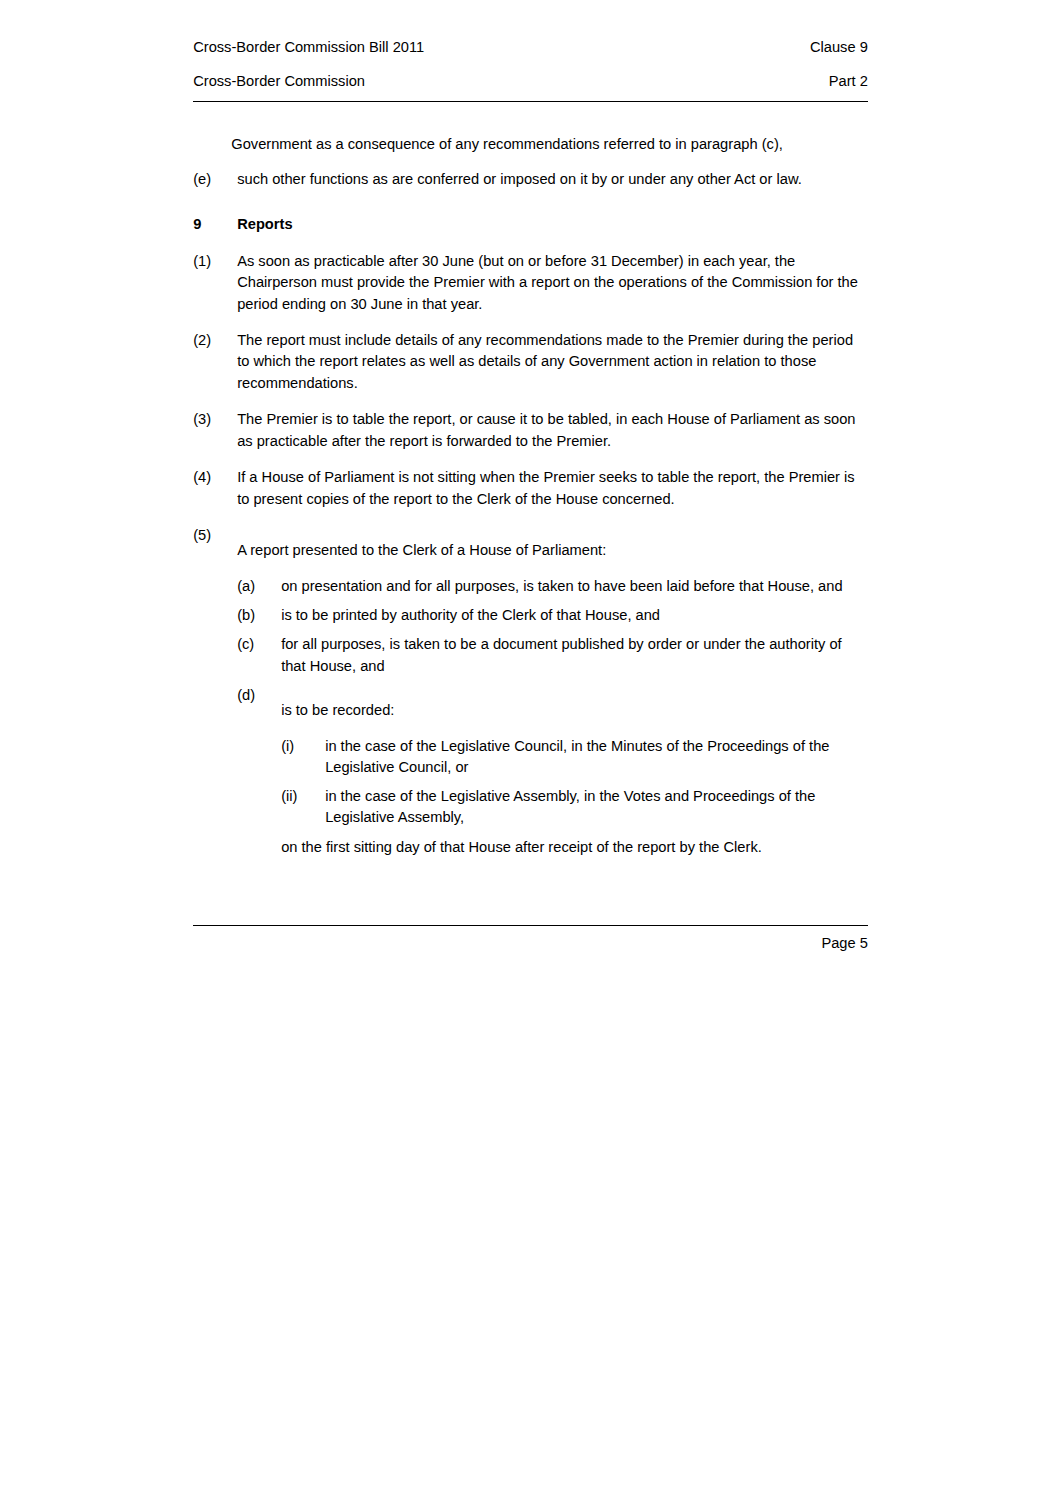Cross-Border Commission Bill 2011
Clause 9
Cross-Border Commission
Part 2
Government as a consequence of any recommendations referred to in paragraph (c),
(e)
such other functions as are conferred or imposed on it by or under any other Act or law.
9
Reports
(1)
As soon as practicable after 30 June (but on or before 31 December) in each year, the Chairperson must provide the Premier with a report on the operations of the Commission for the period ending on 30 June in that year.
(2)
The report must include details of any recommendations made to the Premier during the period to which the report relates as well as details of any Government action in relation to those recommendations.
(3)
The Premier is to table the report, or cause it to be tabled, in each House of Parliament as soon as practicable after the report is forwarded to the Premier.
(4)
If a House of Parliament is not sitting when the Premier seeks to table the report, the Premier is to present copies of the report to the Clerk of the House concerned.
(5)
A report presented to the Clerk of a House of Parliament:
(a)
on presentation and for all purposes, is taken to have been laid before that House, and
(b)
is to be printed by authority of the Clerk of that House, and
(c)
for all purposes, is taken to be a document published by order or under the authority of that House, and
(d)
is to be recorded:
(i)
in the case of the Legislative Council, in the Minutes of the Proceedings of the Legislative Council, or
(ii)
in the case of the Legislative Assembly, in the Votes and Proceedings of the Legislative Assembly,
on the first sitting day of that House after receipt of the report by the Clerk.
Page 5